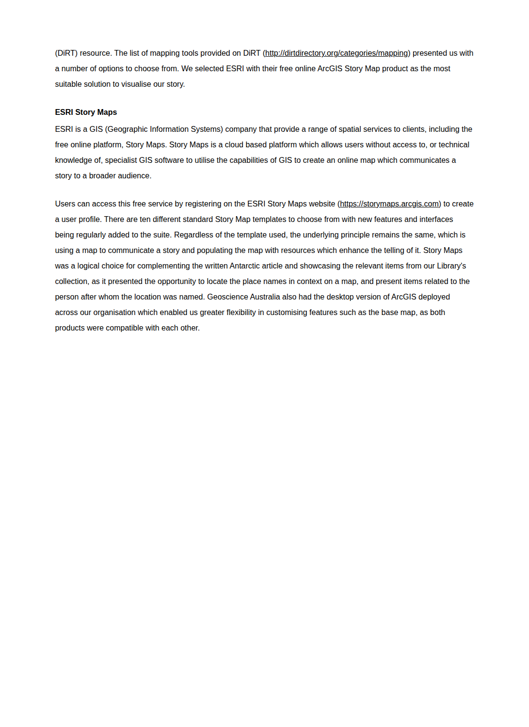(DiRT) resource. The list of mapping tools provided on DiRT (http://dirtdirectory.org/categories/mapping) presented us with a number of options to choose from. We selected ESRI with their free online ArcGIS Story Map product as the most suitable solution to visualise our story.
ESRI Story Maps
ESRI is a GIS (Geographic Information Systems) company that provide a range of spatial services to clients, including the free online platform, Story Maps. Story Maps is a cloud based platform which allows users without access to, or technical knowledge of, specialist GIS software to utilise the capabilities of GIS to create an online map which communicates a story to a broader audience.
Users can access this free service by registering on the ESRI Story Maps website (https://storymaps.arcgis.com) to create a user profile. There are ten different standard Story Map templates to choose from with new features and interfaces being regularly added to the suite. Regardless of the template used, the underlying principle remains the same, which is using a map to communicate a story and populating the map with resources which enhance the telling of it. Story Maps was a logical choice for complementing the written Antarctic article and showcasing the relevant items from our Library's collection, as it presented the opportunity to locate the place names in context on a map, and present items related to the person after whom the location was named. Geoscience Australia also had the desktop version of ArcGIS deployed across our organisation which enabled us greater flexibility in customising features such as the base map, as both products were compatible with each other.